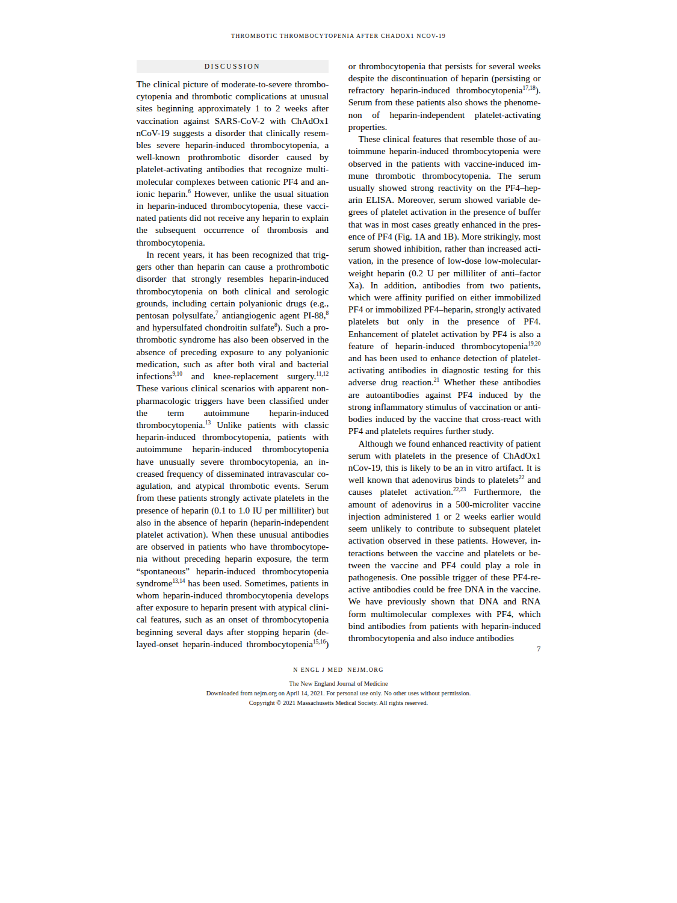Thrombotic Thrombocytopenia after ChAdOx1 nCoV-19
Discussion
The clinical picture of moderate-to-severe thrombocytopenia and thrombotic complications at unusual sites beginning approximately 1 to 2 weeks after vaccination against SARS-CoV-2 with ChAdOx1 nCoV-19 suggests a disorder that clinically resembles severe heparin-induced thrombocytopenia, a well-known prothrombotic disorder caused by platelet-activating antibodies that recognize multimolecular complexes between cationic PF4 and anionic heparin.6 However, unlike the usual situation in heparin-induced thrombocytopenia, these vaccinated patients did not receive any heparin to explain the subsequent occurrence of thrombosis and thrombocytopenia.
In recent years, it has been recognized that triggers other than heparin can cause a prothrombotic disorder that strongly resembles heparin-induced thrombocytopenia on both clinical and serologic grounds, including certain polyanionic drugs (e.g., pentosan polysulfate,7 antiangiogenic agent PI-88,8 and hypersulfated chondroitin sulfate8). Such a prothrombotic syndrome has also been observed in the absence of preceding exposure to any polyanionic medication, such as after both viral and bacterial infections9,10 and knee-replacement surgery.11,12 These various clinical scenarios with apparent nonpharmacologic triggers have been classified under the term autoimmune heparin-induced thrombocytopenia.13 Unlike patients with classic heparin-induced thrombocytopenia, patients with autoimmune heparin-induced thrombocytopenia have unusually severe thrombocytopenia, an increased frequency of disseminated intravascular coagulation, and atypical thrombotic events. Serum from these patients strongly activate platelets in the presence of heparin (0.1 to 1.0 IU per milliliter) but also in the absence of heparin (heparin-independent platelet activation). When these unusual antibodies are observed in patients who have thrombocytopenia without preceding heparin exposure, the term “spontaneous” heparin-induced thrombocytopenia syndrome13,14 has been used. Sometimes, patients in whom heparin-induced thrombocytopenia develops after exposure to heparin present with atypical clinical features, such as an onset of thrombocytopenia beginning several days after stopping heparin (delayed-onset heparin-induced thrombocytopenia15,16) or thrombocytopenia that persists for several weeks despite the discontinuation of heparin (persisting or refractory heparin-induced thrombocytopenia17,18). Serum from these patients also shows the phenomenon of heparin-independent platelet-activating properties.
These clinical features that resemble those of autoimmune heparin-induced thrombocytopenia were observed in the patients with vaccine-induced immune thrombotic thrombocytopenia. The serum usually showed strong reactivity on the PF4–heparin ELISA. Moreover, serum showed variable degrees of platelet activation in the presence of buffer that was in most cases greatly enhanced in the presence of PF4 (Fig. 1A and 1B). More strikingly, most serum showed inhibition, rather than increased activation, in the presence of low-dose low-molecular-weight heparin (0.2 U per milliliter of anti–factor Xa). In addition, antibodies from two patients, which were affinity purified on either immobilized PF4 or immobilized PF4–heparin, strongly activated platelets but only in the presence of PF4. Enhancement of platelet activation by PF4 is also a feature of heparin-induced thrombocytopenia19,20 and has been used to enhance detection of platelet-activating antibodies in diagnostic testing for this adverse drug reaction.21 Whether these antibodies are autoantibodies against PF4 induced by the strong inflammatory stimulus of vaccination or antibodies induced by the vaccine that cross-react with PF4 and platelets requires further study.
Although we found enhanced reactivity of patient serum with platelets in the presence of ChAdOx1 nCov-19, this is likely to be an in vitro artifact. It is well known that adenovirus binds to platelets22 and causes platelet activation.22,23 Furthermore, the amount of adenovirus in a 500-microliter vaccine injection administered 1 or 2 weeks earlier would seem unlikely to contribute to subsequent platelet activation observed in these patients. However, interactions between the vaccine and platelets or between the vaccine and PF4 could play a role in pathogenesis. One possible trigger of these PF4-reactive antibodies could be free DNA in the vaccine. We have previously shown that DNA and RNA form multimolecular complexes with PF4, which bind antibodies from patients with heparin-induced thrombocytopenia and also induce antibodies
7
n engl j med nejm.org
The New England Journal of Medicine
Downloaded from nejm.org on April 14, 2021. For personal use only. No other uses without permission.
Copyright © 2021 Massachusetts Medical Society. All rights reserved.